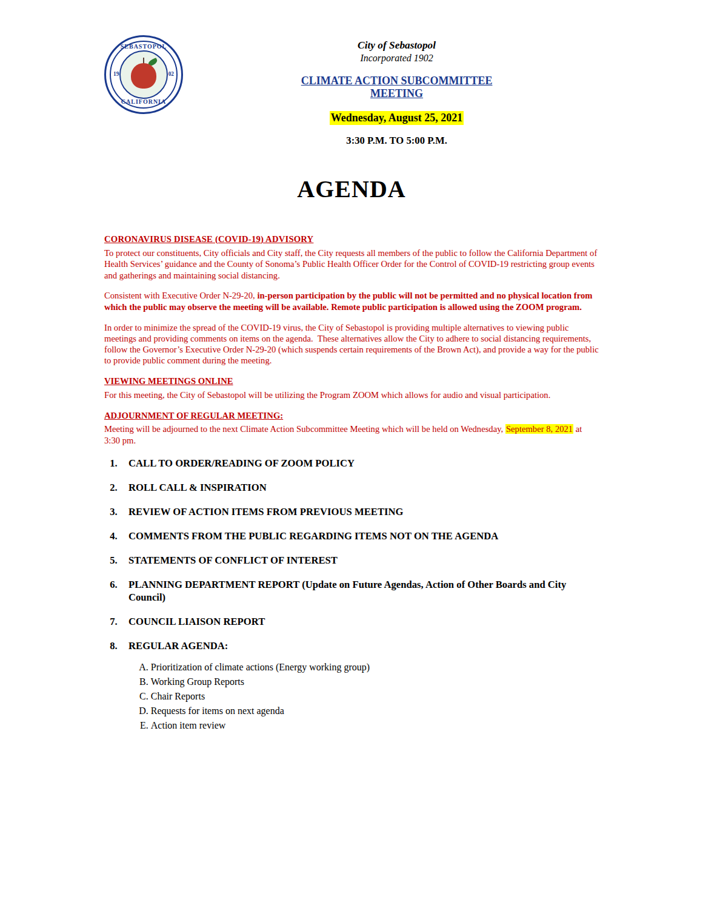SEBASTOPOL
CALIFORNIA
19
02
City of Sebastopol
Incorporated 1902
CLIMATE ACTION SUBCOMMITTEE
MEETING
Wednesday, August 25, 2021
3:30 P.M. TO 5:00 P.M.
AGENDA
CORONAVIRUS DISEASE (COVID-19) ADVISORY
To protect our constituents, City officials and City staff, the City requests all members of the public to follow the California Department of Health Services’ guidance and the County of Sonoma’s Public Health Officer Order for the Control of COVID-19 restricting group events and gatherings and maintaining social distancing.
Consistent with Executive Order N-29-20, in-person participation by the public will not be permitted and no physical location from which the public may observe the meeting will be available. Remote public participation is allowed using the ZOOM program.
In order to minimize the spread of the COVID-19 virus, the City of Sebastopol is providing multiple alternatives to viewing public meetings and providing comments on items on the agenda. These alternatives allow the City to adhere to social distancing requirements, follow the Governor’s Executive Order N-29-20 (which suspends certain requirements of the Brown Act), and provide a way for the public to provide public comment during the meeting.
VIEWING MEETINGS ONLINE
For this meeting, the City of Sebastopol will be utilizing the Program ZOOM which allows for audio and visual participation.
ADJOURNMENT OF REGULAR MEETING:
Meeting will be adjourned to the next Climate Action Subcommittee Meeting which will be held on Wednesday, September 8, 2021 at 3:30 pm.
CALL TO ORDER/READING OF ZOOM POLICY
ROLL CALL & INSPIRATION
REVIEW OF ACTION ITEMS FROM PREVIOUS MEETING
COMMENTS FROM THE PUBLIC REGARDING ITEMS NOT ON THE AGENDA
STATEMENTS OF CONFLICT OF INTEREST
PLANNING DEPARTMENT REPORT (Update on Future Agendas, Action of Other Boards and City Council)
COUNCIL LIAISON REPORT
REGULAR AGENDA:
Prioritization of climate actions (Energy working group)
Working Group Reports
Chair Reports
Requests for items on next agenda
Action item review